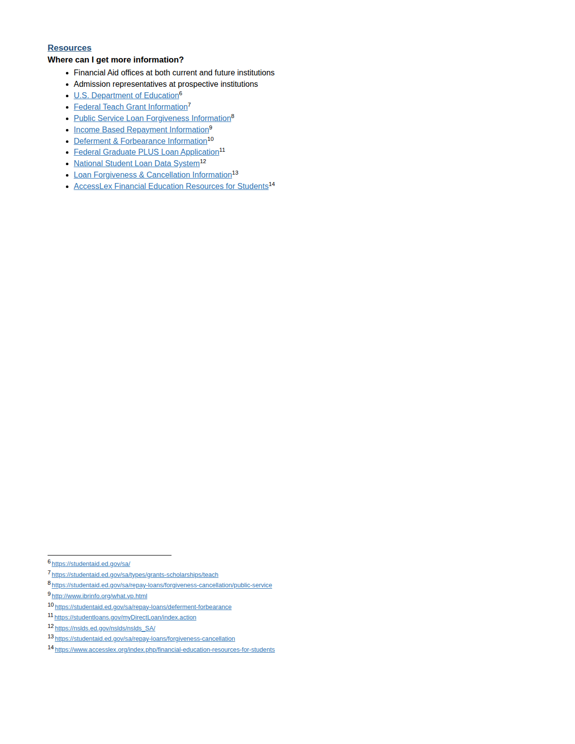Resources
Where can I get more information?
Financial Aid offices at both current and future institutions
Admission representatives at prospective institutions
U.S. Department of Education6
Federal Teach Grant Information7
Public Service Loan Forgiveness Information8
Income Based Repayment Information9
Deferment & Forbearance Information10
Federal Graduate PLUS Loan Application11
National Student Loan Data System12
Loan Forgiveness & Cancellation Information13
AccessLex Financial Education Resources for Students14
6 https://studentaid.ed.gov/sa/
7 https://studentaid.ed.gov/sa/types/grants-scholarships/teach
8 https://studentaid.ed.gov/sa/repay-loans/forgiveness-cancellation/public-service
9 http://www.ibrinfo.org/what.vp.html
10 https://studentaid.ed.gov/sa/repay-loans/deferment-forbearance
11 https://studentloans.gov/myDirectLoan/index.action
12 https://nslds.ed.gov/nslds/nslds_SA/
13 https://studentaid.ed.gov/sa/repay-loans/forgiveness-cancellation
14 https://www.accesslex.org/index.php/financial-education-resources-for-students